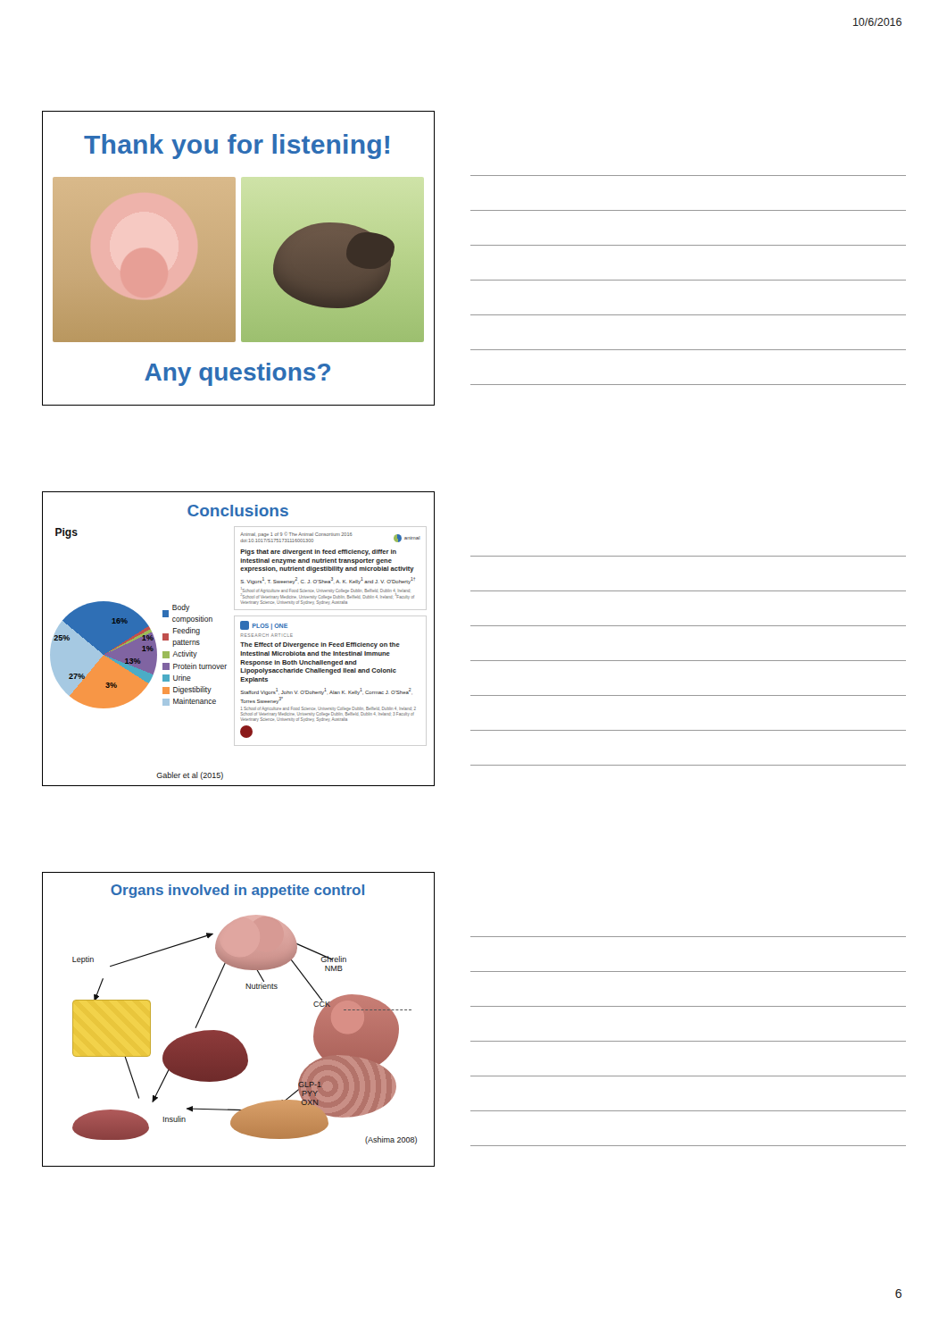10/6/2016
Thank you for listening!
Any questions?
Conclusions
Pigs
16% 1% 1% 13% 3% 27% 25%
Body composition
Feeding patterns
Activity
Protein turnover
Urine
Digestibility
Maintenance
Gabler et al (2015)
Animal, page 1 of 9 © The Animal Consortium 2016
doi:10.1017/S1751731116001300 animal
Pigs that are divergent in feed efficiency, differ in intestinal enzyme and nutrient transporter gene expression, nutrient digestibility and microbial activity
S. Vigors1, T. Sweeney2, C. J. O'Shea3, A. K. Kelly1 and J. V. O'Doherty1†
1School of Agriculture and Food Science, University College Dublin, Belfield, Dublin 4, Ireland; 2School of Veterinary Medicine, University College Dublin, Belfield, Dublin 4, Ireland; 3Faculty of Veterinary Science, University of Sydney, Sydney, Australia
PLOS | ONE
Research Article
The Effect of Divergence in Feed Efficiency on the Intestinal Microbiota and the Intestinal Immune Response in Both Unchallenged and Lipopolysaccharide Challenged Ileal and Colonic Explants
Stafford Vigors1, John V. O'Doherty1, Alan K. Kelly1, Cormac J. O'Shea2, Torres Sweeney3*
1 School of Agriculture and Food Science, University College Dublin, Belfield, Dublin 4, Ireland; 2 School of Veterinary Medicine, University College Dublin, Belfield, Dublin 4, Ireland; 3 Faculty of Veterinary Science, University of Sydney, Sydney, Australia
Organs involved in appetite control
Leptin
Ghrelin
NMB
Nutrients
CCK
GLP-1
PYY
OXN
Insulin
(Ashima 2008)
6